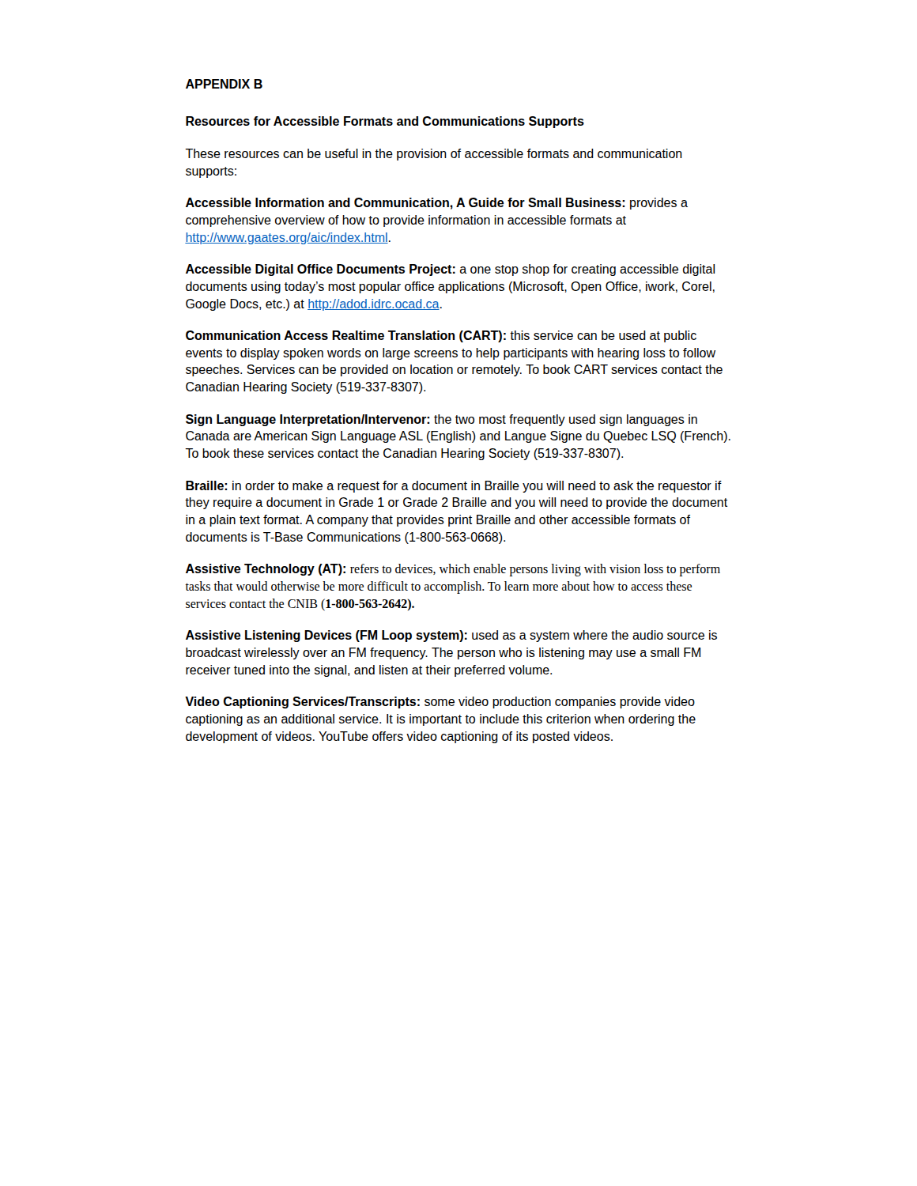APPENDIX B
Resources for Accessible Formats and Communications Supports
These resources can be useful in the provision of accessible formats and communication supports:
Accessible Information and Communication, A Guide for Small Business: provides a comprehensive overview of how to provide information in accessible formats at http://www.gaates.org/aic/index.html.
Accessible Digital Office Documents Project: a one stop shop for creating accessible digital documents using today’s most popular office applications (Microsoft, Open Office, iwork, Corel, Google Docs, etc.) at http://adod.idrc.ocad.ca.
Communication Access Realtime Translation (CART): this service can be used at public events to display spoken words on large screens to help participants with hearing loss to follow speeches. Services can be provided on location or remotely. To book CART services contact the Canadian Hearing Society (519-337-8307).
Sign Language Interpretation/Intervenor: the two most frequently used sign languages in Canada are American Sign Language ASL (English) and Langue Signe du Quebec LSQ (French). To book these services contact the Canadian Hearing Society (519-337-8307).
Braille: in order to make a request for a document in Braille you will need to ask the requestor if they require a document in Grade 1 or Grade 2 Braille and you will need to provide the document in a plain text format. A company that provides print Braille and other accessible formats of documents is T-Base Communications (1-800-563-0668).
Assistive Technology (AT): refers to devices, which enable persons living with vision loss to perform tasks that would otherwise be more difficult to accomplish. To learn more about how to access these services contact the CNIB (1-800-563-2642).
Assistive Listening Devices (FM Loop system): used as a system where the audio source is broadcast wirelessly over an FM frequency. The person who is listening may use a small FM receiver tuned into the signal, and listen at their preferred volume.
Video Captioning Services/Transcripts: some video production companies provide video captioning as an additional service. It is important to include this criterion when ordering the development of videos. YouTube offers video captioning of its posted videos.